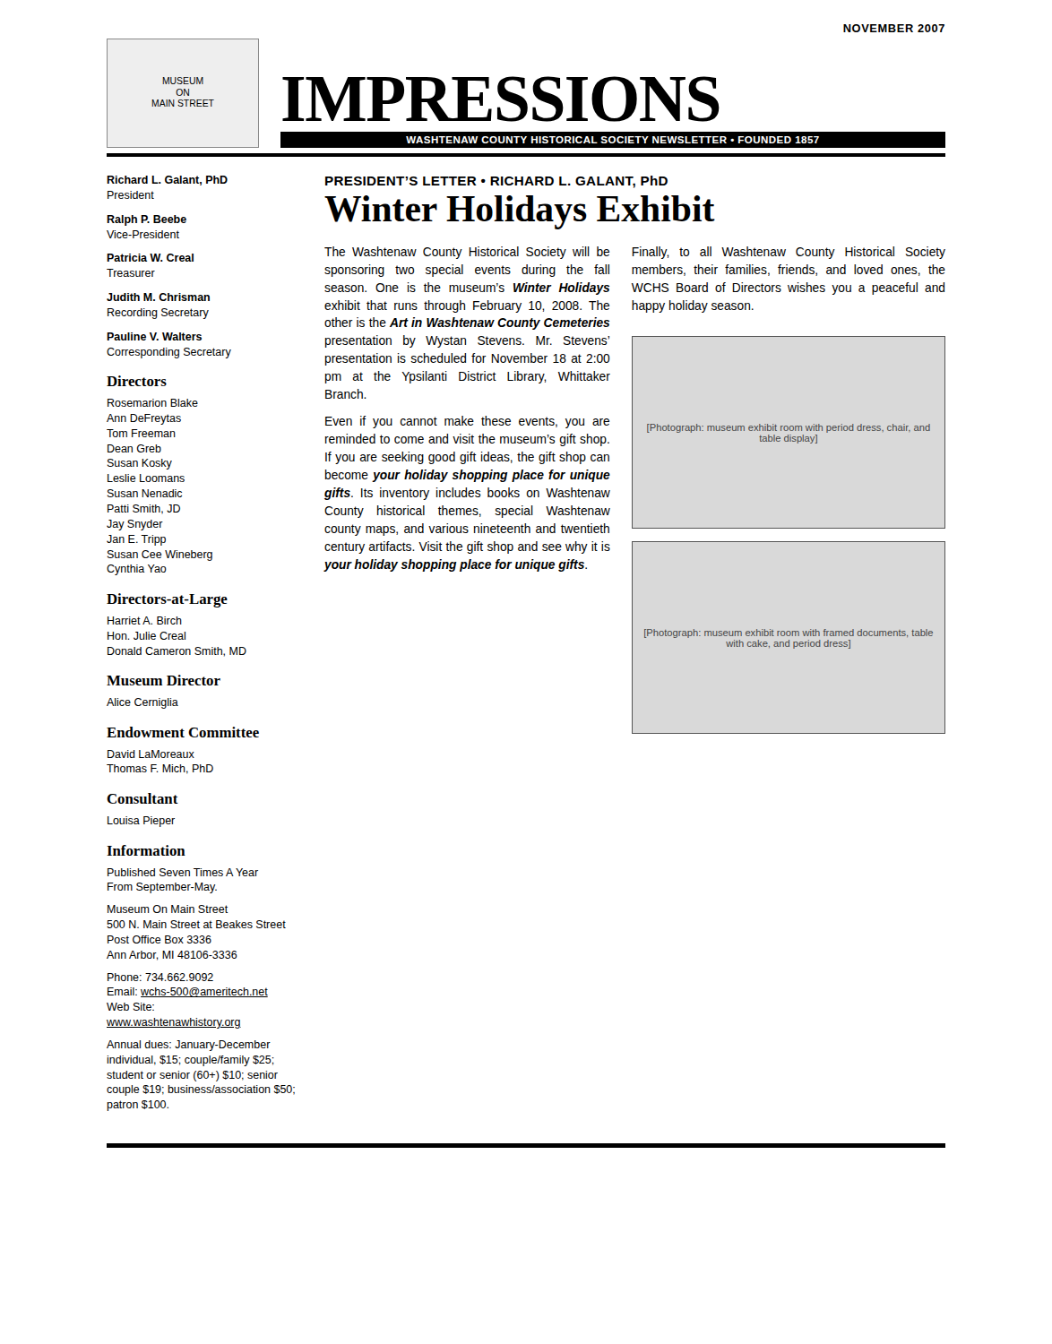NOVEMBER 2007
MUSEUM
ON
MAIN STREET
IMPRESSIONS
WASHTENAW COUNTY HISTORICAL SOCIETY NEWSLETTER • FOUNDED 1857
Richard L. Galant, PhD
President
Ralph P. Beebe
Vice-President
Patricia W. Creal
Treasurer
Judith M. Chrisman
Recording Secretary
Pauline V. Walters
Corresponding Secretary
Directors
Rosemarion Blake
Ann DeFreytas
Tom Freeman
Dean Greb
Susan Kosky
Leslie Loomans
Susan Nenadic
Patti Smith, JD
Jay Snyder
Jan E. Tripp
Susan Cee Wineberg
Cynthia Yao
Directors-at-Large
Harriet A. Birch
Hon. Julie Creal
Donald Cameron Smith, MD
Museum Director
Alice Cerniglia
Endowment Committee
David LaMoreaux
Thomas F. Mich, PhD
Consultant
Louisa Pieper
Information
Published Seven Times A Year
From September-May.
Museum On Main Street
500 N. Main Street at Beakes Street
Post Office Box 3336
Ann Arbor, MI 48106-3336
Phone: 734.662.9092
Email: wchs-500@ameritech.net
Web Site:
www.washtenawhistory.org
Annual dues: January-December individual, $15; couple/family $25; student or senior (60+) $10; senior couple $19; business/association $50; patron $100.
PRESIDENT’S LETTER • RICHARD L. GALANT, PhD
Winter Holidays Exhibit
The Washtenaw County Historical Society will be sponsoring two special events during the fall season. One is the museum’s Winter Holidays exhibit that runs through February 10, 2008. The other is the Art in Washtenaw County Cemeteries presentation by Wystan Stevens. Mr. Stevens’ presentation is scheduled for November 18 at 2:00 pm at the Ypsilanti District Library, Whittaker Branch.
Even if you cannot make these events, you are reminded to come and visit the museum’s gift shop. If you are seeking good gift ideas, the gift shop can become your holiday shopping place for unique gifts. Its inventory includes books on Washtenaw County historical themes, special Washtenaw county maps, and various nineteenth and twentieth century artifacts. Visit the gift shop and see why it is your holiday shopping place for unique gifts.
Finally, to all Washtenaw County Historical Society members, their families, friends, and loved ones, the WCHS Board of Directors wishes you a peaceful and happy holiday season.
[Photograph: museum exhibit room with period dress, chair, and table display]
[Photograph: museum exhibit room with framed documents, table with cake, and period dress]